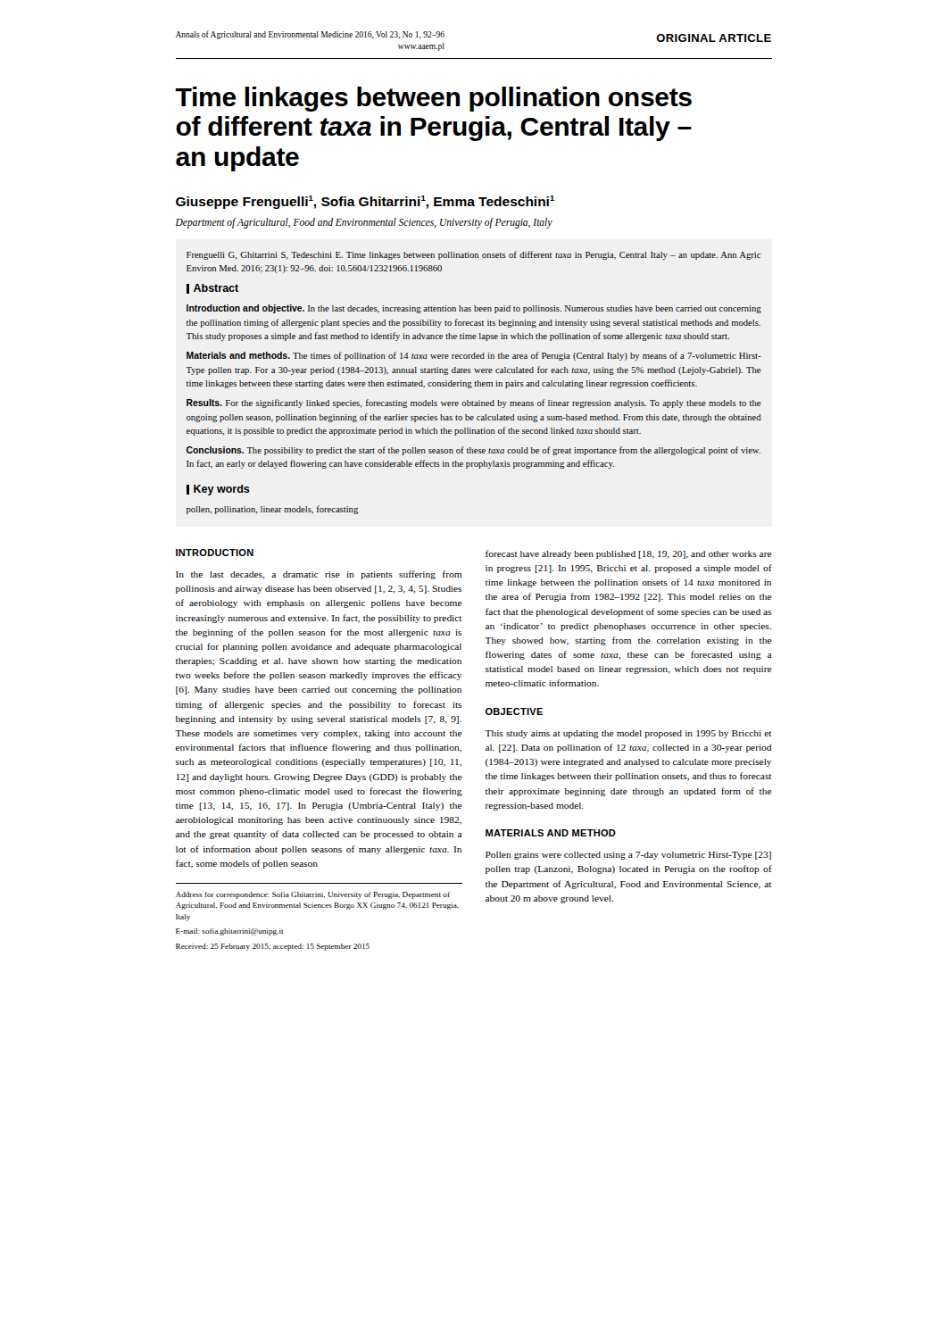Annals of Agricultural and Environmental Medicine 2016, Vol 23, No 1, 92–96 www.aaem.pl
ORIGINAL ARTICLE
Time linkages between pollination onsets
of different taxa in Perugia, Central Italy –
an update
Giuseppe Frenguelli1, Sofia Ghitarrini1, Emma Tedeschini1
Department of Agricultural, Food and Environmental Sciences, University of Perugia, Italy
Frenguelli G, Ghitarrini S, Tedeschini E. Time linkages between pollination onsets of different taxa in Perugia, Central Italy – an update. Ann Agric Environ Med. 2016; 23(1): 92–96. doi: 10.5604/12321966.1196860
Abstract
Introduction and objective. In the last decades, increasing attention has been paid to pollinosis. Numerous studies have been carried out concerning the pollination timing of allergenic plant species and the possibility to forecast its beginning and intensity using several statistical methods and models. This study proposes a simple and fast method to identify in advance the time lapse in which the pollination of some allergenic taxa should start.
Materials and methods. The times of pollination of 14 taxa were recorded in the area of Perugia (Central Italy) by means of a 7-volumetric Hirst-Type pollen trap. For a 30-year period (1984–2013), annual starting dates were calculated for each taxa, using the 5% method (Lejoly-Gabriel). The time linkages between these starting dates were then estimated, considering them in pairs and calculating linear regression coefficients.
Results. For the significantly linked species, forecasting models were obtained by means of linear regression analysis. To apply these models to the ongoing pollen season, pollination beginning of the earlier species has to be calculated using a sum-based method. From this date, through the obtained equations, it is possible to predict the approximate period in which the pollination of the second linked taxa should start.
Conclusions. The possibility to predict the start of the pollen season of these taxa could be of great importance from the allergological point of view. In fact, an early or delayed flowering can have considerable effects in the prophylaxis programming and efficacy.
Key words
pollen, pollination, linear models, forecasting
INTRODUCTION
In the last decades, a dramatic rise in patients suffering from pollinosis and airway disease has been observed [1, 2, 3, 4, 5]. Studies of aerobiology with emphasis on allergenic pollens have become increasingly numerous and extensive. In fact, the possibility to predict the beginning of the pollen season for the most allergenic taxa is crucial for planning pollen avoidance and adequate pharmacological therapies; Scadding et al. have shown how starting the medication two weeks before the pollen season markedly improves the efficacy [6]. Many studies have been carried out concerning the pollination timing of allergenic species and the possibility to forecast its beginning and intensity by using several statistical models [7, 8, 9]. These models are sometimes very complex, taking into account the environmental factors that influence flowering and thus pollination, such as meteorological conditions (especially temperatures) [10, 11, 12] and daylight hours. Growing Degree Days (GDD) is probably the most common pheno-climatic model used to forecast the flowering time [13, 14, 15, 16, 17]. In Perugia (Umbria-Central Italy) the aerobiological monitoring has been active continuously since 1982, and the great quantity of data collected can be processed to obtain a lot of information about pollen seasons of many allergenic taxa. In fact, some models of pollen season
Address for correspondence: Sofia Ghitarrini, University of Perugia, Department of Agricultural, Food and Environmental Sciences Borgo XX Giugno 74, 06121 Perugia, Italy
E-mail: sofia.ghitarrini@unipg.it
Received: 25 February 2015; accepted: 15 September 2015
forecast have already been published [18, 19, 20], and other works are in progress [21]. In 1995, Bricchi et al. proposed a simple model of time linkage between the pollination onsets of 14 taxa monitored in the area of Perugia from 1982–1992 [22]. This model relies on the fact that the phenological development of some species can be used as an ‘indicator’ to predict phenophases occurrence in other species. They showed how, starting from the correlation existing in the flowering dates of some taxa, these can be forecasted using a statistical model based on linear regression, which does not require meteo-climatic information.
OBJECTIVE
This study aims at updating the model proposed in 1995 by Bricchi et al. [22]. Data on pollination of 12 taxa, collected in a 30-year period (1984–2013) were integrated and analysed to calculate more precisely the time linkages between their pollination onsets, and thus to forecast their approximate beginning date through an updated form of the regression-based model.
MATERIALS AND METHOD
Pollen grains were collected using a 7-day volumetric Hirst-Type [23] pollen trap (Lanzoni, Bologna) located in Perugia on the rooftop of the Department of Agricultural, Food and Environmental Science, at about 20 m above ground level.